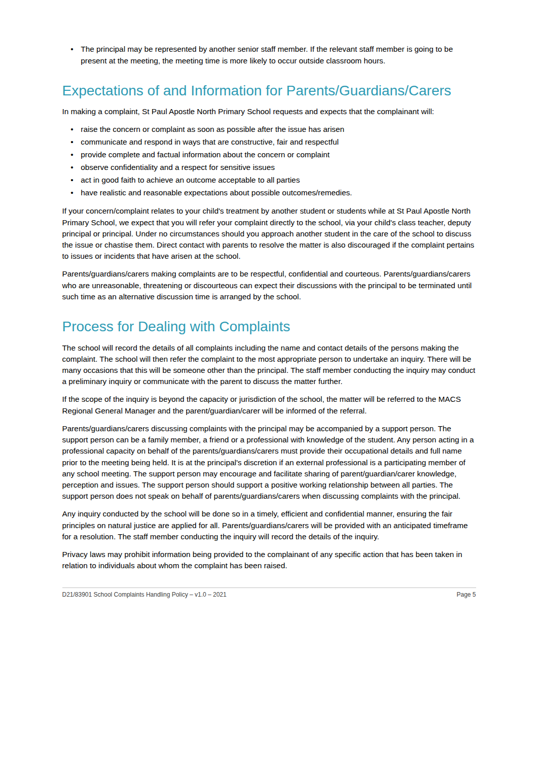The principal may be represented by another senior staff member. If the relevant staff member is going to be present at the meeting, the meeting time is more likely to occur outside classroom hours.
Expectations of and Information for Parents/Guardians/Carers
In making a complaint, St Paul Apostle North Primary School requests and expects that the complainant will:
raise the concern or complaint as soon as possible after the issue has arisen
communicate and respond in ways that are constructive, fair and respectful
provide complete and factual information about the concern or complaint
observe confidentiality and a respect for sensitive issues
act in good faith to achieve an outcome acceptable to all parties
have realistic and reasonable expectations about possible outcomes/remedies.
If your concern/complaint relates to your child's treatment by another student or students while at St Paul Apostle North Primary School, we expect that you will refer your complaint directly to the school, via your child's class teacher, deputy principal or principal. Under no circumstances should you approach another student in the care of the school to discuss the issue or chastise them. Direct contact with parents to resolve the matter is also discouraged if the complaint pertains to issues or incidents that have arisen at the school.
Parents/guardians/carers making complaints are to be respectful, confidential and courteous. Parents/guardians/carers who are unreasonable, threatening or discourteous can expect their discussions with the principal to be terminated until such time as an alternative discussion time is arranged by the school.
Process for Dealing with Complaints
The school will record the details of all complaints including the name and contact details of the persons making the complaint. The school will then refer the complaint to the most appropriate person to undertake an inquiry. There will be many occasions that this will be someone other than the principal. The staff member conducting the inquiry may conduct a preliminary inquiry or communicate with the parent to discuss the matter further.
If the scope of the inquiry is beyond the capacity or jurisdiction of the school, the matter will be referred to the MACS Regional General Manager and the parent/guardian/carer will be informed of the referral.
Parents/guardians/carers discussing complaints with the principal may be accompanied by a support person. The support person can be a family member, a friend or a professional with knowledge of the student. Any person acting in a professional capacity on behalf of the parents/guardians/carers must provide their occupational details and full name prior to the meeting being held. It is at the principal's discretion if an external professional is a participating member of any school meeting. The support person may encourage and facilitate sharing of parent/guardian/carer knowledge, perception and issues. The support person should support a positive working relationship between all parties. The support person does not speak on behalf of parents/guardians/carers when discussing complaints with the principal.
Any inquiry conducted by the school will be done so in a timely, efficient and confidential manner, ensuring the fair principles on natural justice are applied for all. Parents/guardians/carers will be provided with an anticipated timeframe for a resolution. The staff member conducting the inquiry will record the details of the inquiry.
Privacy laws may prohibit information being provided to the complainant of any specific action that has been taken in relation to individuals about whom the complaint has been raised.
D21/83901 School Complaints Handling Policy – v1.0 – 2021 Page 5